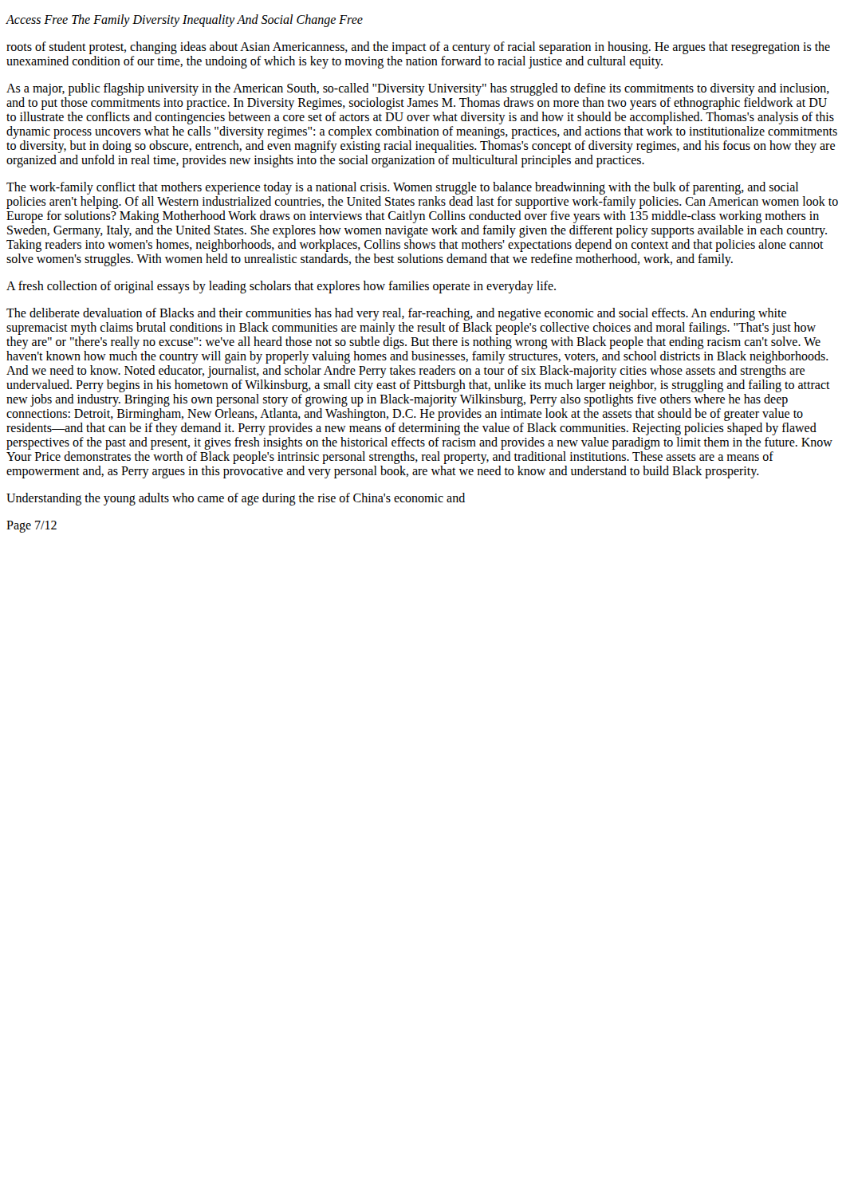Access Free The Family Diversity Inequality And Social Change Free
roots of student protest, changing ideas about Asian Americanness, and the impact of a century of racial separation in housing. He argues that resegregation is the unexamined condition of our time, the undoing of which is key to moving the nation forward to racial justice and cultural equity.
As a major, public flagship university in the American South, so-called "Diversity University" has struggled to define its commitments to diversity and inclusion, and to put those commitments into practice. In Diversity Regimes, sociologist James M. Thomas draws on more than two years of ethnographic fieldwork at DU to illustrate the conflicts and contingencies between a core set of actors at DU over what diversity is and how it should be accomplished. Thomas's analysis of this dynamic process uncovers what he calls "diversity regimes": a complex combination of meanings, practices, and actions that work to institutionalize commitments to diversity, but in doing so obscure, entrench, and even magnify existing racial inequalities. Thomas's concept of diversity regimes, and his focus on how they are organized and unfold in real time, provides new insights into the social organization of multicultural principles and practices.
The work-family conflict that mothers experience today is a national crisis. Women struggle to balance breadwinning with the bulk of parenting, and social policies aren't helping. Of all Western industrialized countries, the United States ranks dead last for supportive work-family policies. Can American women look to Europe for solutions? Making Motherhood Work draws on interviews that Caitlyn Collins conducted over five years with 135 middle-class working mothers in Sweden, Germany, Italy, and the United States. She explores how women navigate work and family given the different policy supports available in each country. Taking readers into women's homes, neighborhoods, and workplaces, Collins shows that mothers' expectations depend on context and that policies alone cannot solve women's struggles. With women held to unrealistic standards, the best solutions demand that we redefine motherhood, work, and family.
A fresh collection of original essays by leading scholars that explores how families operate in everyday life.
The deliberate devaluation of Blacks and their communities has had very real, far-reaching, and negative economic and social effects. An enduring white supremacist myth claims brutal conditions in Black communities are mainly the result of Black people's collective choices and moral failings. "That's just how they are" or "there's really no excuse": we've all heard those not so subtle digs. But there is nothing wrong with Black people that ending racism can't solve. We haven't known how much the country will gain by properly valuing homes and businesses, family structures, voters, and school districts in Black neighborhoods. And we need to know. Noted educator, journalist, and scholar Andre Perry takes readers on a tour of six Black-majority cities whose assets and strengths are undervalued. Perry begins in his hometown of Wilkinsburg, a small city east of Pittsburgh that, unlike its much larger neighbor, is struggling and failing to attract new jobs and industry. Bringing his own personal story of growing up in Black-majority Wilkinsburg, Perry also spotlights five others where he has deep connections: Detroit, Birmingham, New Orleans, Atlanta, and Washington, D.C. He provides an intimate look at the assets that should be of greater value to residents—and that can be if they demand it. Perry provides a new means of determining the value of Black communities. Rejecting policies shaped by flawed perspectives of the past and present, it gives fresh insights on the historical effects of racism and provides a new value paradigm to limit them in the future. Know Your Price demonstrates the worth of Black people's intrinsic personal strengths, real property, and traditional institutions. These assets are a means of empowerment and, as Perry argues in this provocative and very personal book, are what we need to know and understand to build Black prosperity.
Understanding the young adults who came of age during the rise of China's economic and
Page 7/12